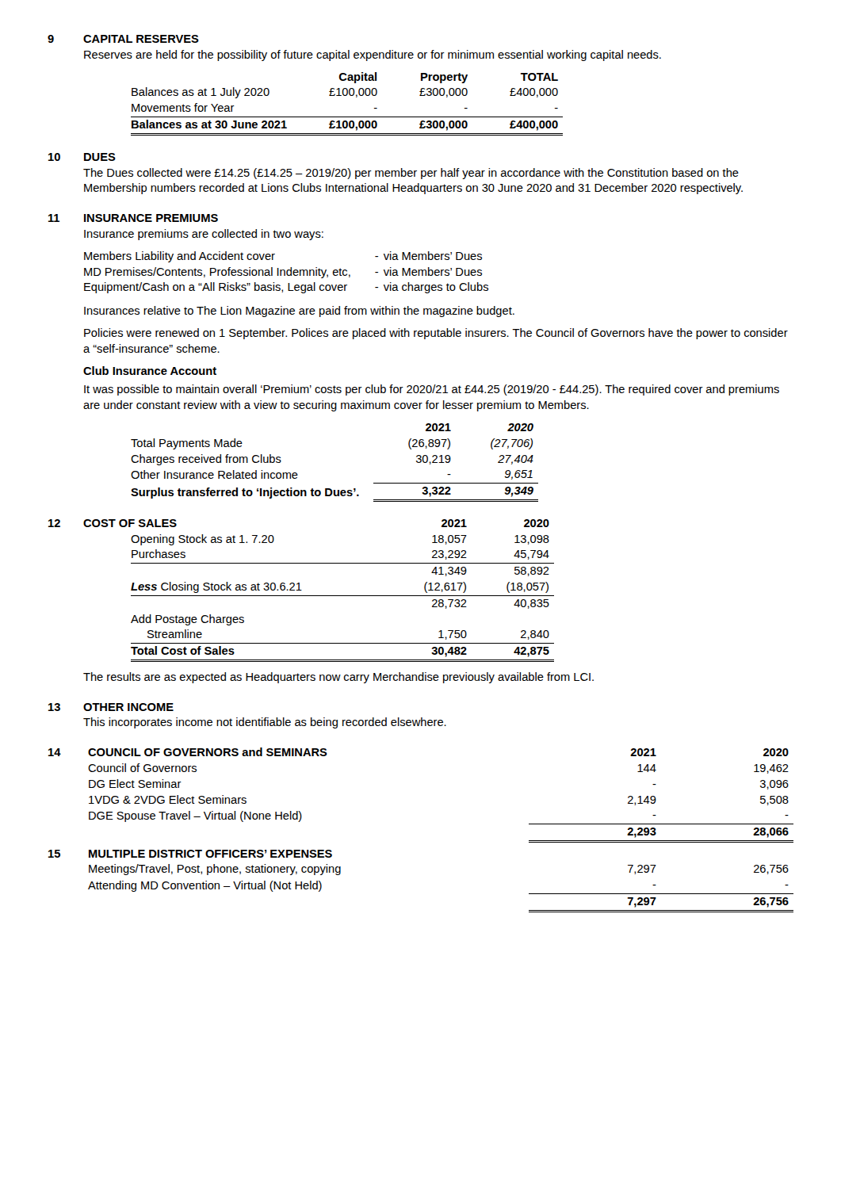9 CAPITAL RESERVES
Reserves are held for the possibility of future capital expenditure or for minimum essential working capital needs.
| | Capital | Property | TOTAL |
| Balances as at 1 July 2020 | £100,000 | £300,000 | £400,000 |
| Movements for Year | - | - | - |
| Balances as at 30 June 2021 | £100,000 | £300,000 | £400,000 |
10 DUES
The Dues collected were £14.25 (£14.25 – 2019/20) per member per half year in accordance with the Constitution based on the Membership numbers recorded at Lions Clubs International Headquarters on 30 June 2020 and 31 December 2020 respectively.
11 INSURANCE PREMIUMS
Insurance premiums are collected in two ways:
| Members Liability and Accident cover | - | via Members’ Dues |
| MD Premises/Contents, Professional Indemnity, etc, | - | via Members’ Dues |
| Equipment/Cash on a “All Risks” basis, Legal cover | - | via charges to Clubs |
Insurances relative to The Lion Magazine are paid from within the magazine budget.
Policies were renewed on 1 September. Polices are placed with reputable insurers. The Council of Governors have the power to consider a “self-insurance” scheme.
Club Insurance Account
It was possible to maintain overall ‘Premium’ costs per club for 2020/21 at £44.25 (2019/20 - £44.25). The required cover and premiums are under constant review with a view to securing maximum cover for lesser premium to Members.
| | 2021 | 2020 |
| Total Payments Made | (26,897) | (27,706) |
| Charges received from Clubs | 30,219 | 27,404 |
| Other Insurance Related income | - | 9,651 |
| Surplus transferred to ‘Injection to Dues’. | 3,322 | 9,349 |
12 COST OF SALES
| | 2021 | 2020 |
| Opening Stock as at 1. 7.20 | 18,057 | 13,098 |
| Purchases | 23,292 | 45,794 |
| | 41,349 | 58,892 |
| Less Closing Stock as at 30.6.21 | (12,617) | (18,057) |
| | 28,732 | 40,835 |
| Add Postage Charges | | |
| Streamline | 1,750 | 2,840 |
| Total Cost of Sales | 30,482 | 42,875 |
The results are as expected as Headquarters now carry Merchandise previously available from LCI.
13 OTHER INCOME
This incorporates income not identifiable as being recorded elsewhere.
| 14 | COUNCIL OF GOVERNORS and SEMINARS | 2021 | 2020 |
| | Council of Governors | 144 | 19,462 |
| | DG Elect Seminar | - | 3,096 |
| | 1VDG & 2VDG Elect Seminars | 2,149 | 5,508 |
| | DGE Spouse Travel – Virtual (None Held) | - | - |
| | | 2,293 | 28,066 |
| 15 | MULTIPLE DISTRICT OFFICERS’ EXPENSES | | |
| | Meetings/Travel, Post, phone, stationery, copying | 7,297 | 26,756 |
| | Attending MD Convention – Virtual (Not Held) | - | - |
| | | 7,297 | 26,756 |